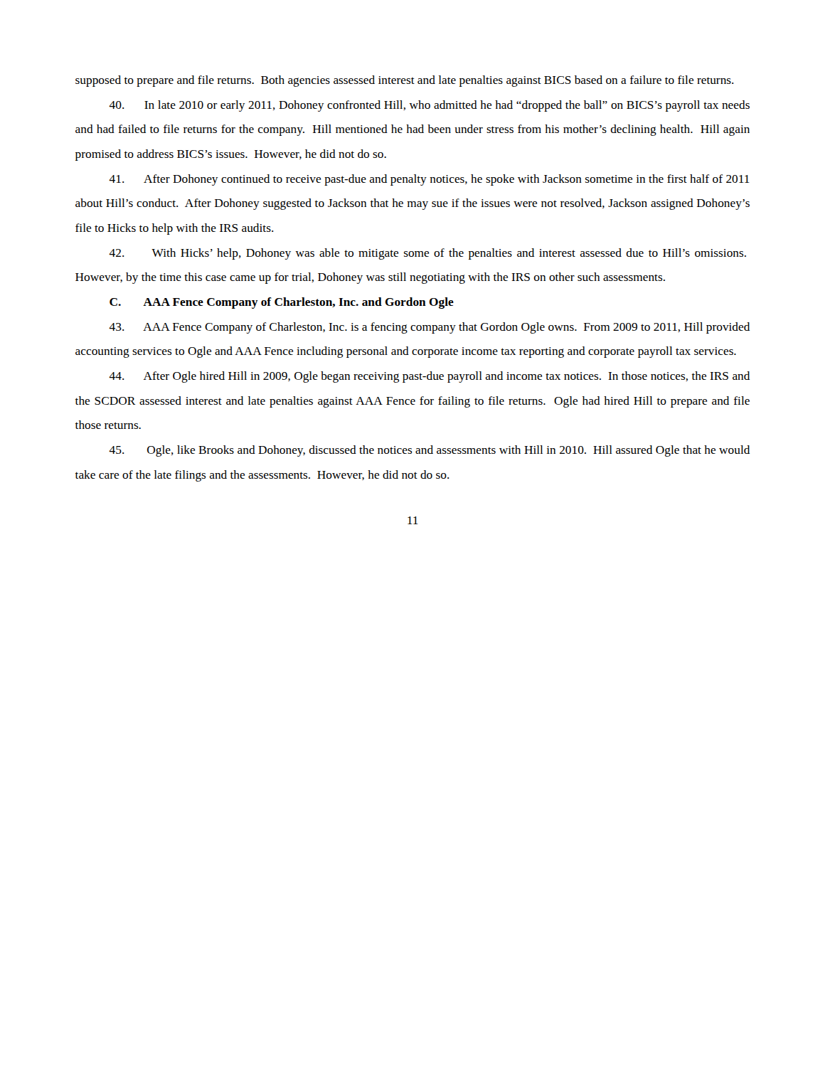supposed to prepare and file returns. Both agencies assessed interest and late penalties against BICS based on a failure to file returns.
40. In late 2010 or early 2011, Dohoney confronted Hill, who admitted he had “dropped the ball” on BICS’s payroll tax needs and had failed to file returns for the company. Hill mentioned he had been under stress from his mother’s declining health. Hill again promised to address BICS’s issues. However, he did not do so.
41. After Dohoney continued to receive past-due and penalty notices, he spoke with Jackson sometime in the first half of 2011 about Hill’s conduct. After Dohoney suggested to Jackson that he may sue if the issues were not resolved, Jackson assigned Dohoney’s file to Hicks to help with the IRS audits.
42. With Hicks’ help, Dohoney was able to mitigate some of the penalties and interest assessed due to Hill’s omissions. However, by the time this case came up for trial, Dohoney was still negotiating with the IRS on other such assessments.
C. AAA Fence Company of Charleston, Inc. and Gordon Ogle
43. AAA Fence Company of Charleston, Inc. is a fencing company that Gordon Ogle owns. From 2009 to 2011, Hill provided accounting services to Ogle and AAA Fence including personal and corporate income tax reporting and corporate payroll tax services.
44. After Ogle hired Hill in 2009, Ogle began receiving past-due payroll and income tax notices. In those notices, the IRS and the SCDOR assessed interest and late penalties against AAA Fence for failing to file returns. Ogle had hired Hill to prepare and file those returns.
45. Ogle, like Brooks and Dohoney, discussed the notices and assessments with Hill in 2010. Hill assured Ogle that he would take care of the late filings and the assessments. However, he did not do so.
11